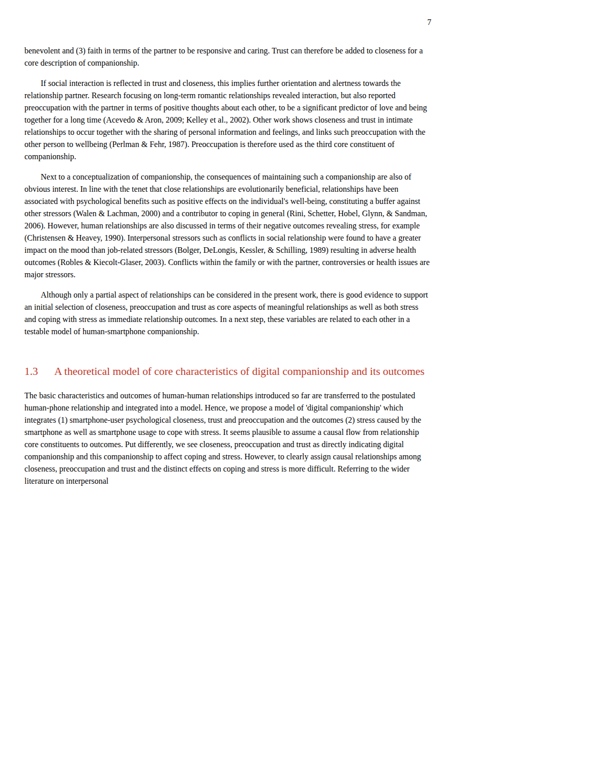7
benevolent and (3) faith in terms of the partner to be responsive and caring. Trust can therefore be added to closeness for a core description of companionship.
If social interaction is reflected in trust and closeness, this implies further orientation and alertness towards the relationship partner. Research focusing on long-term romantic relationships revealed interaction, but also reported preoccupation with the partner in terms of positive thoughts about each other, to be a significant predictor of love and being together for a long time (Acevedo & Aron, 2009; Kelley et al., 2002). Other work shows closeness and trust in intimate relationships to occur together with the sharing of personal information and feelings, and links such preoccupation with the other person to wellbeing (Perlman & Fehr, 1987). Preoccupation is therefore used as the third core constituent of companionship.
Next to a conceptualization of companionship, the consequences of maintaining such a companionship are also of obvious interest. In line with the tenet that close relationships are evolutionarily beneficial, relationships have been associated with psychological benefits such as positive effects on the individual's well-being, constituting a buffer against other stressors (Walen & Lachman, 2000) and a contributor to coping in general (Rini, Schetter, Hobel, Glynn, & Sandman, 2006). However, human relationships are also discussed in terms of their negative outcomes revealing stress, for example (Christensen & Heavey, 1990). Interpersonal stressors such as conflicts in social relationship were found to have a greater impact on the mood than job-related stressors (Bolger, DeLongis, Kessler, & Schilling, 1989) resulting in adverse health outcomes (Robles & Kiecolt-Glaser, 2003). Conflicts within the family or with the partner, controversies or health issues are major stressors.
Although only a partial aspect of relationships can be considered in the present work, there is good evidence to support an initial selection of closeness, preoccupation and trust as core aspects of meaningful relationships as well as both stress and coping with stress as immediate relationship outcomes. In a next step, these variables are related to each other in a testable model of human-smartphone companionship.
1.3 A theoretical model of core characteristics of digital companionship and its outcomes
The basic characteristics and outcomes of human-human relationships introduced so far are transferred to the postulated human-phone relationship and integrated into a model. Hence, we propose a model of 'digital companionship' which integrates (1) smartphone-user psychological closeness, trust and preoccupation and the outcomes (2) stress caused by the smartphone as well as smartphone usage to cope with stress. It seems plausible to assume a causal flow from relationship core constituents to outcomes. Put differently, we see closeness, preoccupation and trust as directly indicating digital companionship and this companionship to affect coping and stress. However, to clearly assign causal relationships among closeness, preoccupation and trust and the distinct effects on coping and stress is more difficult. Referring to the wider literature on interpersonal